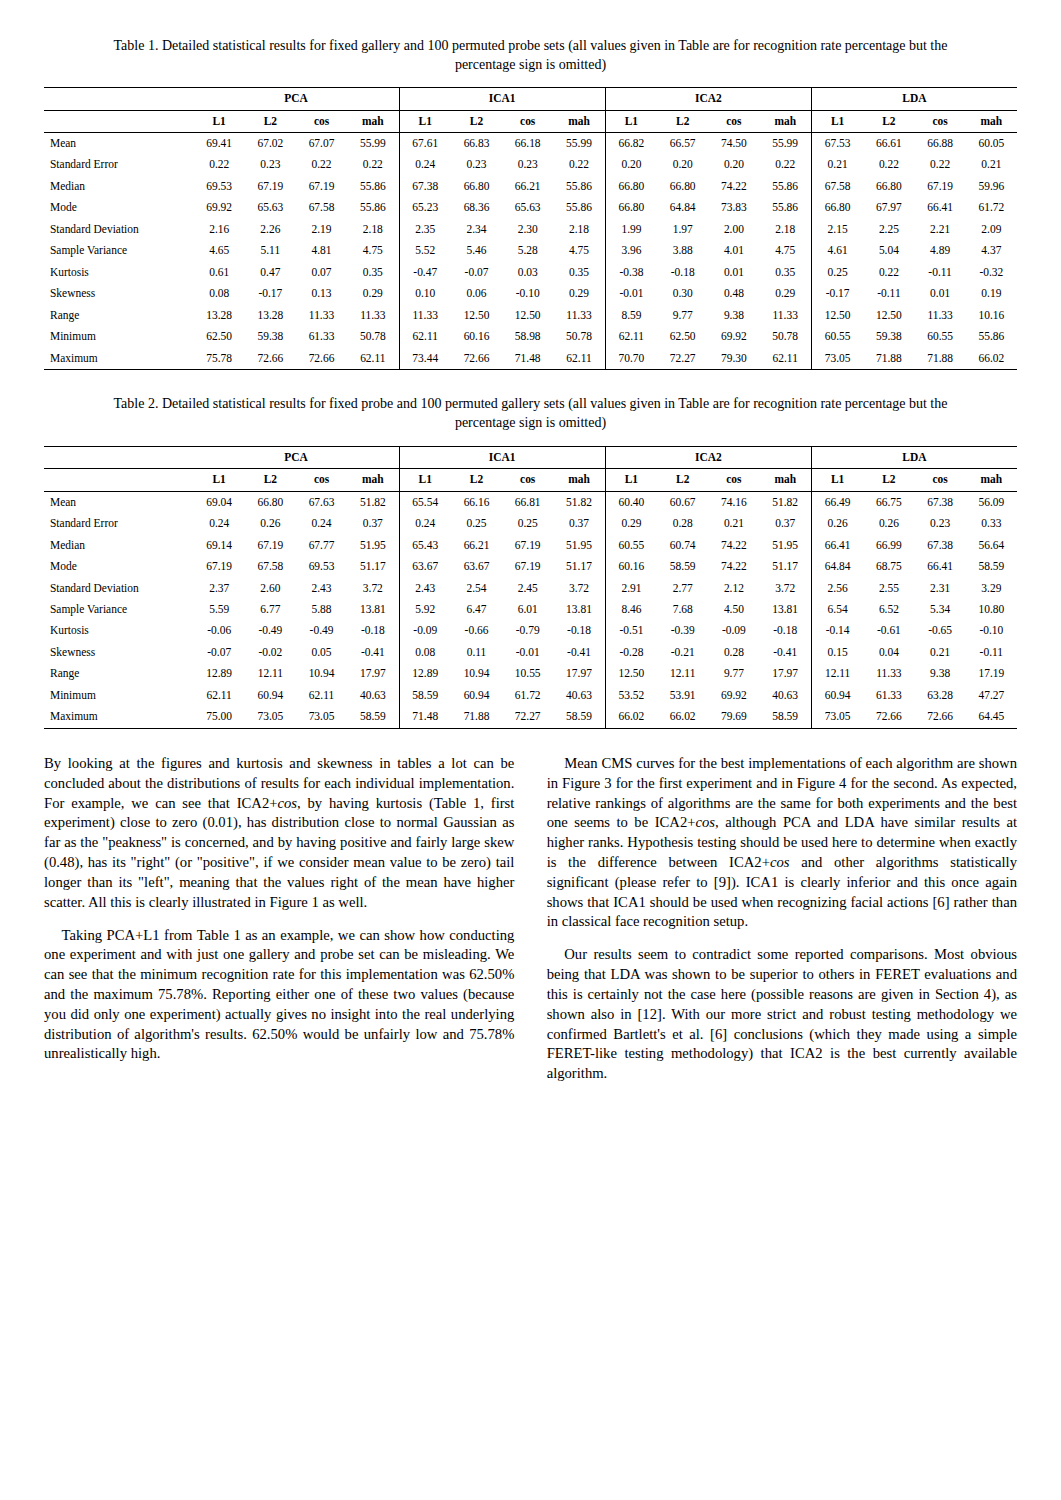Table 1. Detailed statistical results for fixed gallery and 100 permuted probe sets (all values given in Table are for recognition rate percentage but the percentage sign is omitted)
| | PCA | ICA1 | ICA2 | LDA |
| --- | --- | --- | --- | --- |
| | L1 | L2 | cos | mah | L1 | L2 | cos | mah | L1 | L2 | cos | mah | L1 | L2 | cos | mah |
| Mean | 69.41 | 67.02 | 67.07 | 55.99 | 67.61 | 66.83 | 66.18 | 55.99 | 66.82 | 66.57 | 74.50 | 55.99 | 67.53 | 66.61 | 66.88 | 60.05 |
| Standard Error | 0.22 | 0.23 | 0.22 | 0.22 | 0.24 | 0.23 | 0.23 | 0.22 | 0.20 | 0.20 | 0.20 | 0.22 | 0.21 | 0.22 | 0.22 | 0.21 |
| Median | 69.53 | 67.19 | 67.19 | 55.86 | 67.38 | 66.80 | 66.21 | 55.86 | 66.80 | 66.80 | 74.22 | 55.86 | 67.58 | 66.80 | 67.19 | 59.96 |
| Mode | 69.92 | 65.63 | 67.58 | 55.86 | 65.23 | 68.36 | 65.63 | 55.86 | 66.80 | 64.84 | 73.83 | 55.86 | 66.80 | 67.97 | 66.41 | 61.72 |
| Standard Deviation | 2.16 | 2.26 | 2.19 | 2.18 | 2.35 | 2.34 | 2.30 | 2.18 | 1.99 | 1.97 | 2.00 | 2.18 | 2.15 | 2.25 | 2.21 | 2.09 |
| Sample Variance | 4.65 | 5.11 | 4.81 | 4.75 | 5.52 | 5.46 | 5.28 | 4.75 | 3.96 | 3.88 | 4.01 | 4.75 | 4.61 | 5.04 | 4.89 | 4.37 |
| Kurtosis | 0.61 | 0.47 | 0.07 | 0.35 | -0.47 | -0.07 | 0.03 | 0.35 | -0.38 | -0.18 | 0.01 | 0.35 | 0.25 | 0.22 | -0.11 | -0.32 |
| Skewness | 0.08 | -0.17 | 0.13 | 0.29 | 0.10 | 0.06 | -0.10 | 0.29 | -0.01 | 0.30 | 0.48 | 0.29 | -0.17 | -0.11 | 0.01 | 0.19 |
| Range | 13.28 | 13.28 | 11.33 | 11.33 | 11.33 | 12.50 | 12.50 | 11.33 | 8.59 | 9.77 | 9.38 | 11.33 | 12.50 | 12.50 | 11.33 | 10.16 |
| Minimum | 62.50 | 59.38 | 61.33 | 50.78 | 62.11 | 60.16 | 58.98 | 50.78 | 62.11 | 62.50 | 69.92 | 50.78 | 60.55 | 59.38 | 60.55 | 55.86 |
| Maximum | 75.78 | 72.66 | 72.66 | 62.11 | 73.44 | 72.66 | 71.48 | 62.11 | 70.70 | 72.27 | 79.30 | 62.11 | 73.05 | 71.88 | 71.88 | 66.02 |
Table 2. Detailed statistical results for fixed probe and 100 permuted gallery sets (all values given in Table are for recognition rate percentage but the percentage sign is omitted)
| | PCA | ICA1 | ICA2 | LDA |
| --- | --- | --- | --- | --- |
| | L1 | L2 | cos | mah | L1 | L2 | cos | mah | L1 | L2 | cos | mah | L1 | L2 | cos | mah |
| Mean | 69.04 | 66.80 | 67.63 | 51.82 | 65.54 | 66.16 | 66.81 | 51.82 | 60.40 | 60.67 | 74.16 | 51.82 | 66.49 | 66.75 | 67.38 | 56.09 |
| Standard Error | 0.24 | 0.26 | 0.24 | 0.37 | 0.24 | 0.25 | 0.25 | 0.37 | 0.29 | 0.28 | 0.21 | 0.37 | 0.26 | 0.26 | 0.23 | 0.33 |
| Median | 69.14 | 67.19 | 67.77 | 51.95 | 65.43 | 66.21 | 67.19 | 51.95 | 60.55 | 60.74 | 74.22 | 51.95 | 66.41 | 66.99 | 67.38 | 56.64 |
| Mode | 67.19 | 67.58 | 69.53 | 51.17 | 63.67 | 63.67 | 67.19 | 51.17 | 60.16 | 58.59 | 74.22 | 51.17 | 64.84 | 68.75 | 66.41 | 58.59 |
| Standard Deviation | 2.37 | 2.60 | 2.43 | 3.72 | 2.43 | 2.54 | 2.45 | 3.72 | 2.91 | 2.77 | 2.12 | 3.72 | 2.56 | 2.55 | 2.31 | 3.29 |
| Sample Variance | 5.59 | 6.77 | 5.88 | 13.81 | 5.92 | 6.47 | 6.01 | 13.81 | 8.46 | 7.68 | 4.50 | 13.81 | 6.54 | 6.52 | 5.34 | 10.80 |
| Kurtosis | -0.06 | -0.49 | -0.49 | -0.18 | -0.09 | -0.66 | -0.79 | -0.18 | -0.51 | -0.39 | -0.09 | -0.18 | -0.14 | -0.61 | -0.65 | -0.10 |
| Skewness | -0.07 | -0.02 | 0.05 | -0.41 | 0.08 | 0.11 | -0.01 | -0.41 | -0.28 | -0.21 | 0.28 | -0.41 | 0.15 | 0.04 | 0.21 | -0.11 |
| Range | 12.89 | 12.11 | 10.94 | 17.97 | 12.89 | 10.94 | 10.55 | 17.97 | 12.50 | 12.11 | 9.77 | 17.97 | 12.11 | 11.33 | 9.38 | 17.19 |
| Minimum | 62.11 | 60.94 | 62.11 | 40.63 | 58.59 | 60.94 | 61.72 | 40.63 | 53.52 | 53.91 | 69.92 | 40.63 | 60.94 | 61.33 | 63.28 | 47.27 |
| Maximum | 75.00 | 73.05 | 73.05 | 58.59 | 71.48 | 71.88 | 72.27 | 58.59 | 66.02 | 66.02 | 79.69 | 58.59 | 73.05 | 72.66 | 72.66 | 64.45 |
By looking at the figures and kurtosis and skewness in tables a lot can be concluded about the distributions of results for each individual implementation. For example, we can see that ICA2+cos, by having kurtosis (Table 1, first experiment) close to zero (0.01), has distribution close to normal Gaussian as far as the "peakness" is concerned, and by having positive and fairly large skew (0.48), has its "right" (or "positive", if we consider mean value to be zero) tail longer than its "left", meaning that the values right of the mean have higher scatter. All this is clearly illustrated in Figure 1 as well.
Taking PCA+L1 from Table 1 as an example, we can show how conducting one experiment and with just one gallery and probe set can be misleading. We can see that the minimum recognition rate for this implementation was 62.50% and the maximum 75.78%. Reporting either one of these two values (because you did only one experiment) actually gives no insight into the real underlying distribution of algorithm's results. 62.50% would be unfairly low and 75.78% unrealistically high.
Mean CMS curves for the best implementations of each algorithm are shown in Figure 3 for the first experiment and in Figure 4 for the second. As expected, relative rankings of algorithms are the same for both experiments and the best one seems to be ICA2+cos, although PCA and LDA have similar results at higher ranks. Hypothesis testing should be used here to determine when exactly is the difference between ICA2+cos and other algorithms statistically significant (please refer to [9]). ICA1 is clearly inferior and this once again shows that ICA1 should be used when recognizing facial actions [6] rather than in classical face recognition setup.
Our results seem to contradict some reported comparisons. Most obvious being that LDA was shown to be superior to others in FERET evaluations and this is certainly not the case here (possible reasons are given in Section 4), as shown also in [12]. With our more strict and robust testing methodology we confirmed Bartlett's et al. [6] conclusions (which they made using a simple FERET-like testing methodology) that ICA2 is the best currently available algorithm.